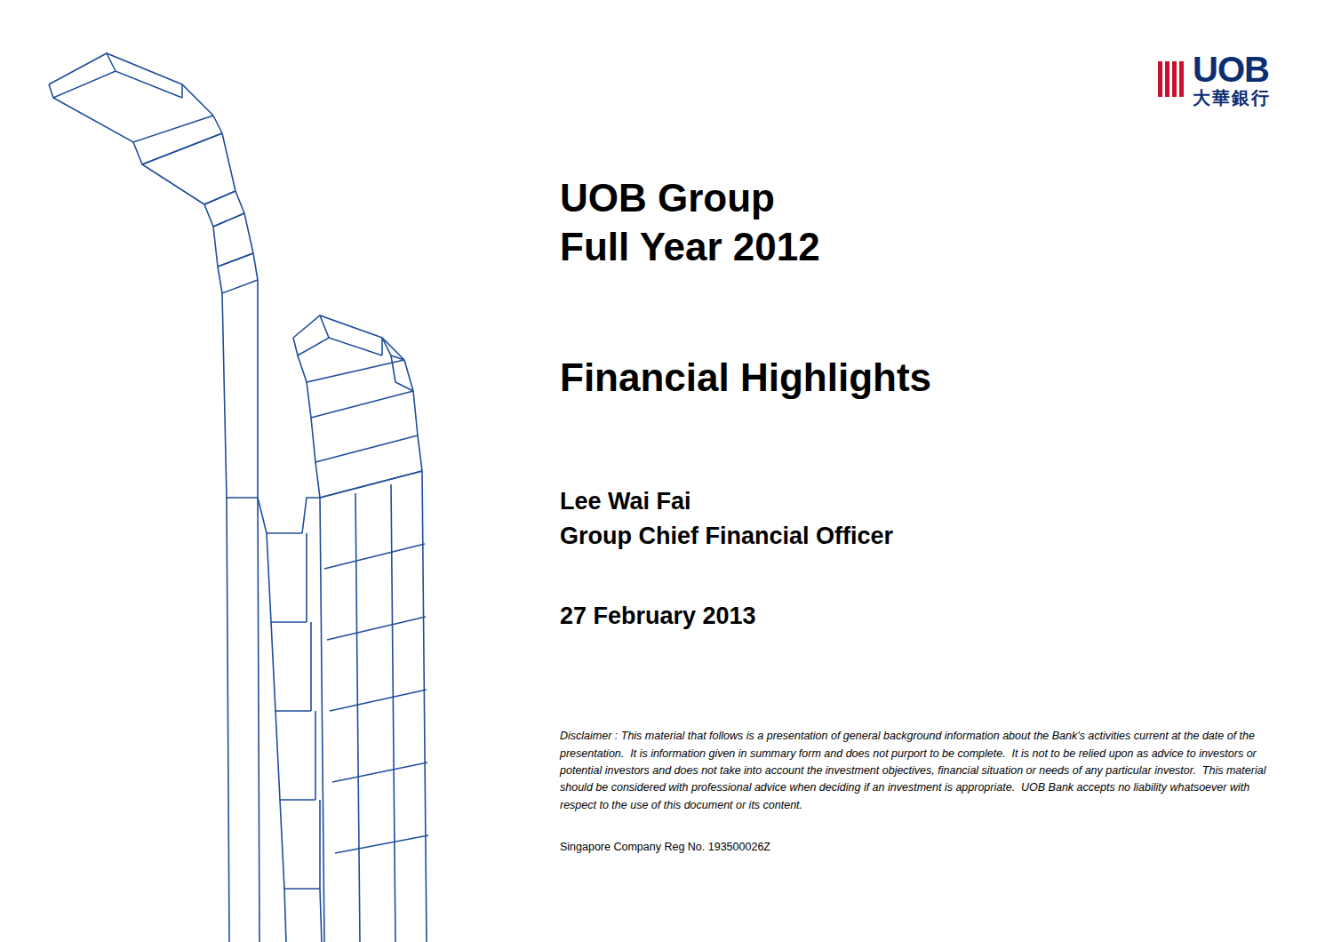UOB
大華銀行
UOB Group
Full Year 2012
Financial Highlights
Lee Wai Fai
Group Chief Financial Officer
27 February 2013
Disclaimer : This material that follows is a presentation of general background information about the Bank's activities current at the date of the presentation. It is information given in summary form and does not purport to be complete. It is not to be relied upon as advice to investors or potential investors and does not take into account the investment objectives, financial situation or needs of any particular investor. This material should be considered with professional advice when deciding if an investment is appropriate. UOB Bank accepts no liability whatsoever with respect to the use of this document or its content.
Singapore Company Reg No. 193500026Z